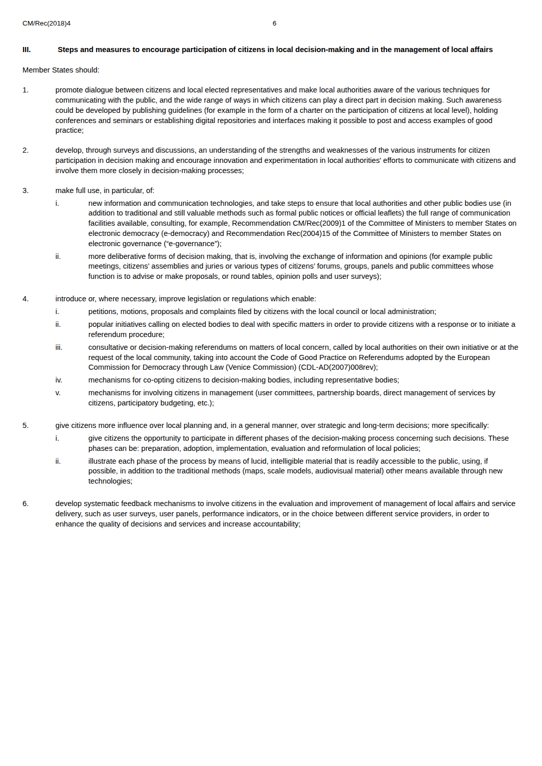CM/Rec(2018)4
6
III. Steps and measures to encourage participation of citizens in local decision-making and in the management of local affairs
Member States should:
1.
promote dialogue between citizens and local elected representatives and make local authorities aware of the various techniques for communicating with the public, and the wide range of ways in which citizens can play a direct part in decision making. Such awareness could be developed by publishing guidelines (for example in the form of a charter on the participation of citizens at local level), holding conferences and seminars or establishing digital repositories and interfaces making it possible to post and access examples of good practice;
2.
develop, through surveys and discussions, an understanding of the strengths and weaknesses of the various instruments for citizen participation in decision making and encourage innovation and experimentation in local authorities' efforts to communicate with citizens and involve them more closely in decision-making processes;
3.
make full use, in particular, of:
i. new information and communication technologies, and take steps to ensure that local authorities and other public bodies use (in addition to traditional and still valuable methods such as formal public notices or official leaflets) the full range of communication facilities available, consulting, for example, Recommendation CM/Rec(2009)1 of the Committee of Ministers to member States on electronic democracy (e-democracy) and Recommendation Rec(2004)15 of the Committee of Ministers to member States on electronic governance (“e-governance”);
ii. more deliberative forms of decision making, that is, involving the exchange of information and opinions (for example public meetings, citizens’ assemblies and juries or various types of citizens’ forums, groups, panels and public committees whose function is to advise or make proposals, or round tables, opinion polls and user surveys);
4.
introduce or, where necessary, improve legislation or regulations which enable:
i. petitions, motions, proposals and complaints filed by citizens with the local council or local administration;
ii. popular initiatives calling on elected bodies to deal with specific matters in order to provide citizens with a response or to initiate a referendum procedure;
iii. consultative or decision-making referendums on matters of local concern, called by local authorities on their own initiative or at the request of the local community, taking into account the Code of Good Practice on Referendums adopted by the European Commission for Democracy through Law (Venice Commission) (CDL-AD(2007)008rev);
iv. mechanisms for co-opting citizens to decision-making bodies, including representative bodies;
v. mechanisms for involving citizens in management (user committees, partnership boards, direct management of services by citizens, participatory budgeting, etc.);
5.
give citizens more influence over local planning and, in a general manner, over strategic and long-term decisions; more specifically:
i. give citizens the opportunity to participate in different phases of the decision-making process concerning such decisions. These phases can be: preparation, adoption, implementation, evaluation and reformulation of local policies;
ii. illustrate each phase of the process by means of lucid, intelligible material that is readily accessible to the public, using, if possible, in addition to the traditional methods (maps, scale models, audiovisual material) other means available through new technologies;
6.
develop systematic feedback mechanisms to involve citizens in the evaluation and improvement of management of local affairs and service delivery, such as user surveys, user panels, performance indicators, or in the choice between different service providers, in order to enhance the quality of decisions and services and increase accountability;